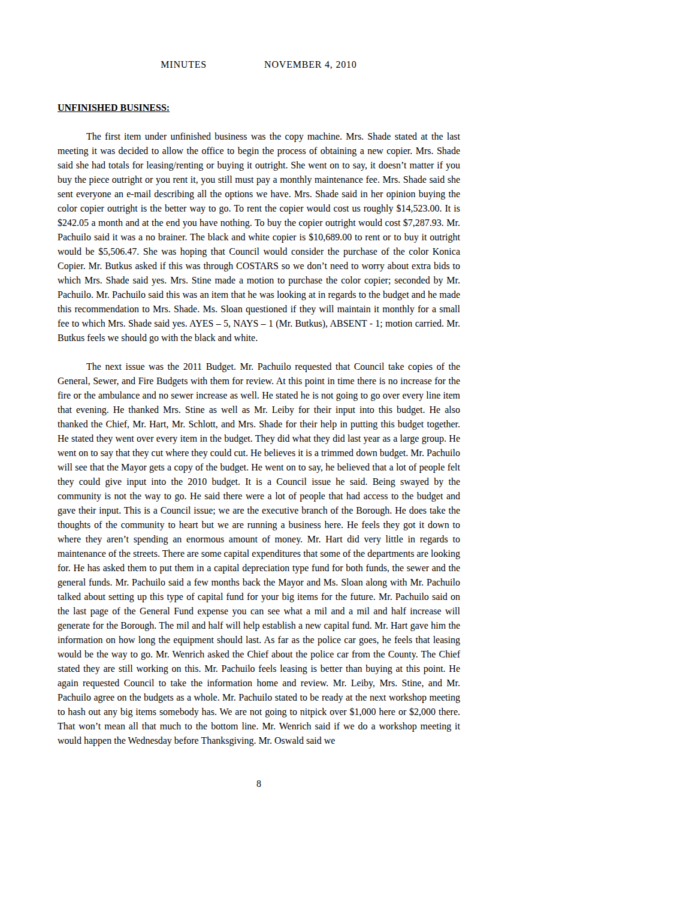MINUTES NOVEMBER 4, 2010
Unfinished Business:
The first item under unfinished business was the copy machine. Mrs. Shade stated at the last meeting it was decided to allow the office to begin the process of obtaining a new copier. Mrs. Shade said she had totals for leasing/renting or buying it outright. She went on to say, it doesn’t matter if you buy the piece outright or you rent it, you still must pay a monthly maintenance fee. Mrs. Shade said she sent everyone an e-mail describing all the options we have. Mrs. Shade said in her opinion buying the color copier outright is the better way to go. To rent the copier would cost us roughly $14,523.00. It is $242.05 a month and at the end you have nothing. To buy the copier outright would cost $7,287.93. Mr. Pachuilo said it was a no brainer. The black and white copier is $10,689.00 to rent or to buy it outright would be $5,506.47. She was hoping that Council would consider the purchase of the color Konica Copier. Mr. Butkus asked if this was through COSTARS so we don’t need to worry about extra bids to which Mrs. Shade said yes. Mrs. Stine made a motion to purchase the color copier; seconded by Mr. Pachuilo. Mr. Pachuilo said this was an item that he was looking at in regards to the budget and he made this recommendation to Mrs. Shade. Ms. Sloan questioned if they will maintain it monthly for a small fee to which Mrs. Shade said yes. AYES – 5, NAYS – 1 (Mr. Butkus), ABSENT - 1; motion carried. Mr. Butkus feels we should go with the black and white.
The next issue was the 2011 Budget. Mr. Pachuilo requested that Council take copies of the General, Sewer, and Fire Budgets with them for review. At this point in time there is no increase for the fire or the ambulance and no sewer increase as well. He stated he is not going to go over every line item that evening. He thanked Mrs. Stine as well as Mr. Leiby for their input into this budget. He also thanked the Chief, Mr. Hart, Mr. Schlott, and Mrs. Shade for their help in putting this budget together. He stated they went over every item in the budget. They did what they did last year as a large group. He went on to say that they cut where they could cut. He believes it is a trimmed down budget. Mr. Pachuilo will see that the Mayor gets a copy of the budget. He went on to say, he believed that a lot of people felt they could give input into the 2010 budget. It is a Council issue he said. Being swayed by the community is not the way to go. He said there were a lot of people that had access to the budget and gave their input. This is a Council issue; we are the executive branch of the Borough. He does take the thoughts of the community to heart but we are running a business here. He feels they got it down to where they aren’t spending an enormous amount of money. Mr. Hart did very little in regards to maintenance of the streets. There are some capital expenditures that some of the departments are looking for. He has asked them to put them in a capital depreciation type fund for both funds, the sewer and the general funds. Mr. Pachuilo said a few months back the Mayor and Ms. Sloan along with Mr. Pachuilo talked about setting up this type of capital fund for your big items for the future. Mr. Pachuilo said on the last page of the General Fund expense you can see what a mil and a mil and half increase will generate for the Borough. The mil and half will help establish a new capital fund. Mr. Hart gave him the information on how long the equipment should last. As far as the police car goes, he feels that leasing would be the way to go. Mr. Wenrich asked the Chief about the police car from the County. The Chief stated they are still working on this. Mr. Pachuilo feels leasing is better than buying at this point. He again requested Council to take the information home and review. Mr. Leiby, Mrs. Stine, and Mr. Pachuilo agree on the budgets as a whole. Mr. Pachuilo stated to be ready at the next workshop meeting to hash out any big items somebody has. We are not going to nitpick over $1,000 here or $2,000 there. That won’t mean all that much to the bottom line. Mr. Wenrich said if we do a workshop meeting it would happen the Wednesday before Thanksgiving. Mr. Oswald said we
8